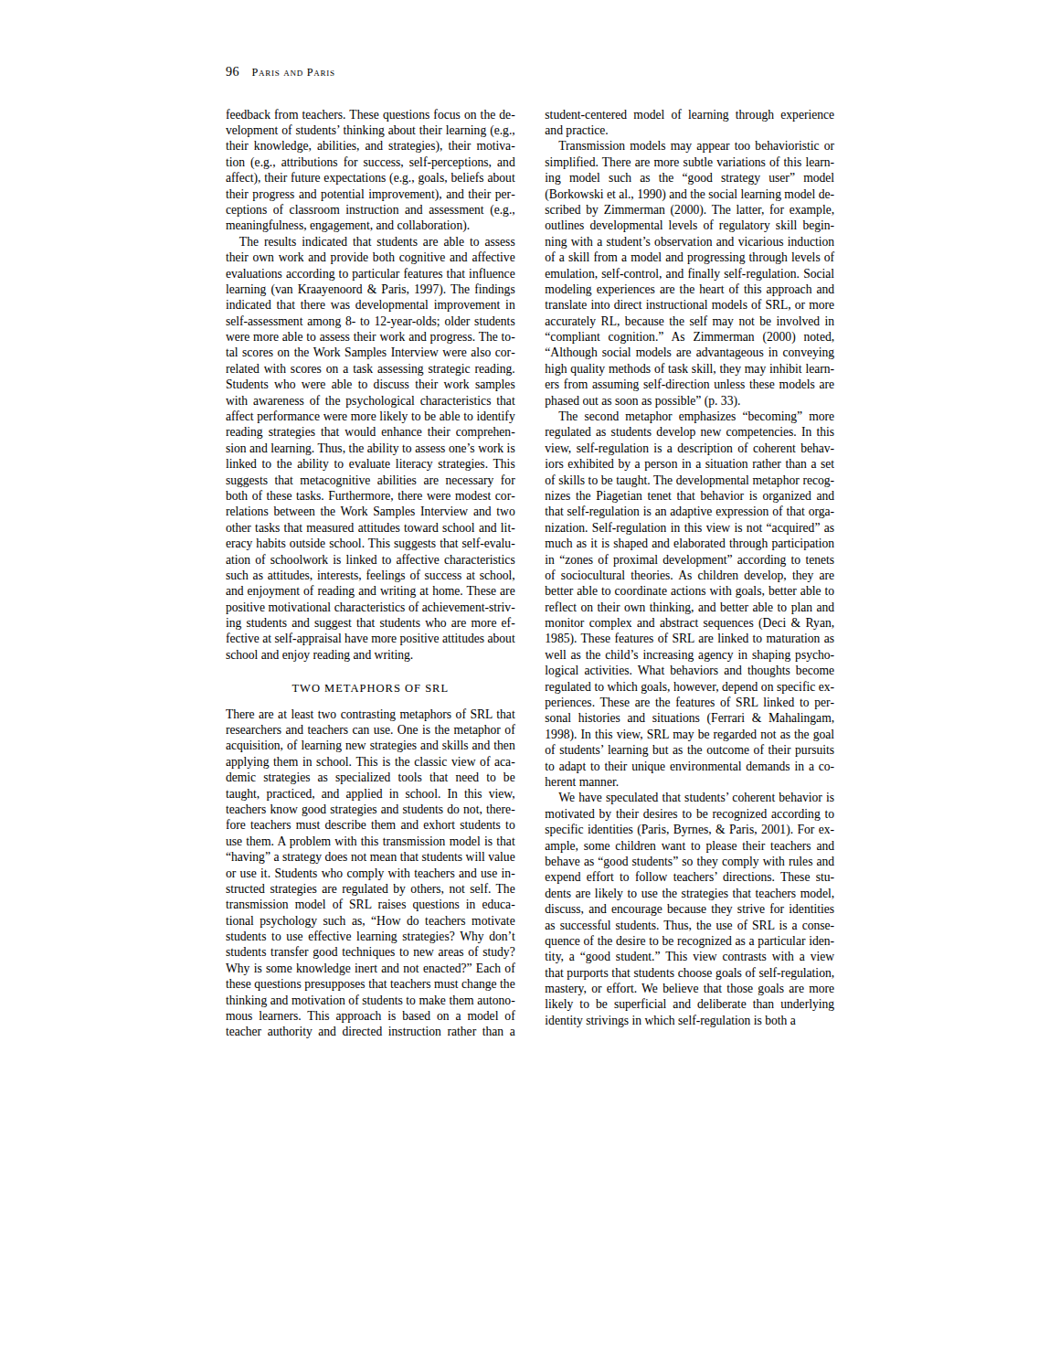96 Paris and Paris
feedback from teachers. These questions focus on the development of students’ thinking about their learning (e.g., their knowledge, abilities, and strategies), their motivation (e.g., attributions for success, self-perceptions, and affect), their future expectations (e.g., goals, beliefs about their progress and potential improvement), and their perceptions of classroom instruction and assessment (e.g., meaningfulness, engagement, and collaboration).
The results indicated that students are able to assess their own work and provide both cognitive and affective evaluations according to particular features that influence learning (van Kraayenoord & Paris, 1997). The findings indicated that there was developmental improvement in self-assessment among 8- to 12-year-olds; older students were more able to assess their work and progress. The total scores on the Work Samples Interview were also correlated with scores on a task assessing strategic reading. Students who were able to discuss their work samples with awareness of the psychological characteristics that affect performance were more likely to be able to identify reading strategies that would enhance their comprehension and learning. Thus, the ability to assess one’s work is linked to the ability to evaluate literacy strategies. This suggests that metacognitive abilities are necessary for both of these tasks. Furthermore, there were modest correlations between the Work Samples Interview and two other tasks that measured attitudes toward school and literacy habits outside school. This suggests that self-evaluation of schoolwork is linked to affective characteristics such as attitudes, interests, feelings of success at school, and enjoyment of reading and writing at home. These are positive motivational characteristics of achievement-striving students and suggest that students who are more effective at self-appraisal have more positive attitudes about school and enjoy reading and writing.
TWO METAPHORS OF SRL
There are at least two contrasting metaphors of SRL that researchers and teachers can use. One is the metaphor of acquisition, of learning new strategies and skills and then applying them in school. This is the classic view of academic strategies as specialized tools that need to be taught, practiced, and applied in school. In this view, teachers know good strategies and students do not, therefore teachers must describe them and exhort students to use them. A problem with this transmission model is that “having” a strategy does not mean that students will value or use it. Students who comply with teachers and use instructed strategies are regulated by others, not self. The transmission model of SRL raises questions in educational psychology such as, “How do teachers motivate students to use effective learning strategies? Why don’t students transfer good techniques to new areas of study? Why is some knowledge inert and not enacted?” Each of these questions presupposes that teachers must change the thinking and motivation of students to make them autonomous learners. This approach is based on a model of teacher authority and directed instruction rather than a student-centered model of learning through experience and practice.
Transmission models may appear too behavioristic or simplified. There are more subtle variations of this learning model such as the “good strategy user” model (Borkowski et al., 1990) and the social learning model described by Zimmerman (2000). The latter, for example, outlines developmental levels of regulatory skill beginning with a student’s observation and vicarious induction of a skill from a model and progressing through levels of emulation, self-control, and finally self-regulation. Social modeling experiences are the heart of this approach and translate into direct instructional models of SRL, or more accurately RL, because the self may not be involved in “compliant cognition.” As Zimmerman (2000) noted, “Although social models are advantageous in conveying high quality methods of task skill, they may inhibit learners from assuming self-direction unless these models are phased out as soon as possible” (p. 33).
The second metaphor emphasizes “becoming” more regulated as students develop new competencies. In this view, self-regulation is a description of coherent behaviors exhibited by a person in a situation rather than a set of skills to be taught. The developmental metaphor recognizes the Piagetian tenet that behavior is organized and that self-regulation is an adaptive expression of that organization. Self-regulation in this view is not “acquired” as much as it is shaped and elaborated through participation in “zones of proximal development” according to tenets of sociocultural theories. As children develop, they are better able to coordinate actions with goals, better able to reflect on their own thinking, and better able to plan and monitor complex and abstract sequences (Deci & Ryan, 1985). These features of SRL are linked to maturation as well as the child’s increasing agency in shaping psychological activities. What behaviors and thoughts become regulated to which goals, however, depend on specific experiences. These are the features of SRL linked to personal histories and situations (Ferrari & Mahalingam, 1998). In this view, SRL may be regarded not as the goal of students’ learning but as the outcome of their pursuits to adapt to their unique environmental demands in a coherent manner.
We have speculated that students’ coherent behavior is motivated by their desires to be recognized according to specific identities (Paris, Byrnes, & Paris, 2001). For example, some children want to please their teachers and behave as “good students” so they comply with rules and expend effort to follow teachers’ directions. These students are likely to use the strategies that teachers model, discuss, and encourage because they strive for identities as successful students. Thus, the use of SRL is a consequence of the desire to be recognized as a particular identity, a “good student.” This view contrasts with a view that purports that students choose goals of self-regulation, mastery, or effort. We believe that those goals are more likely to be superficial and deliberate than underlying identity strivings in which self-regulation is both a